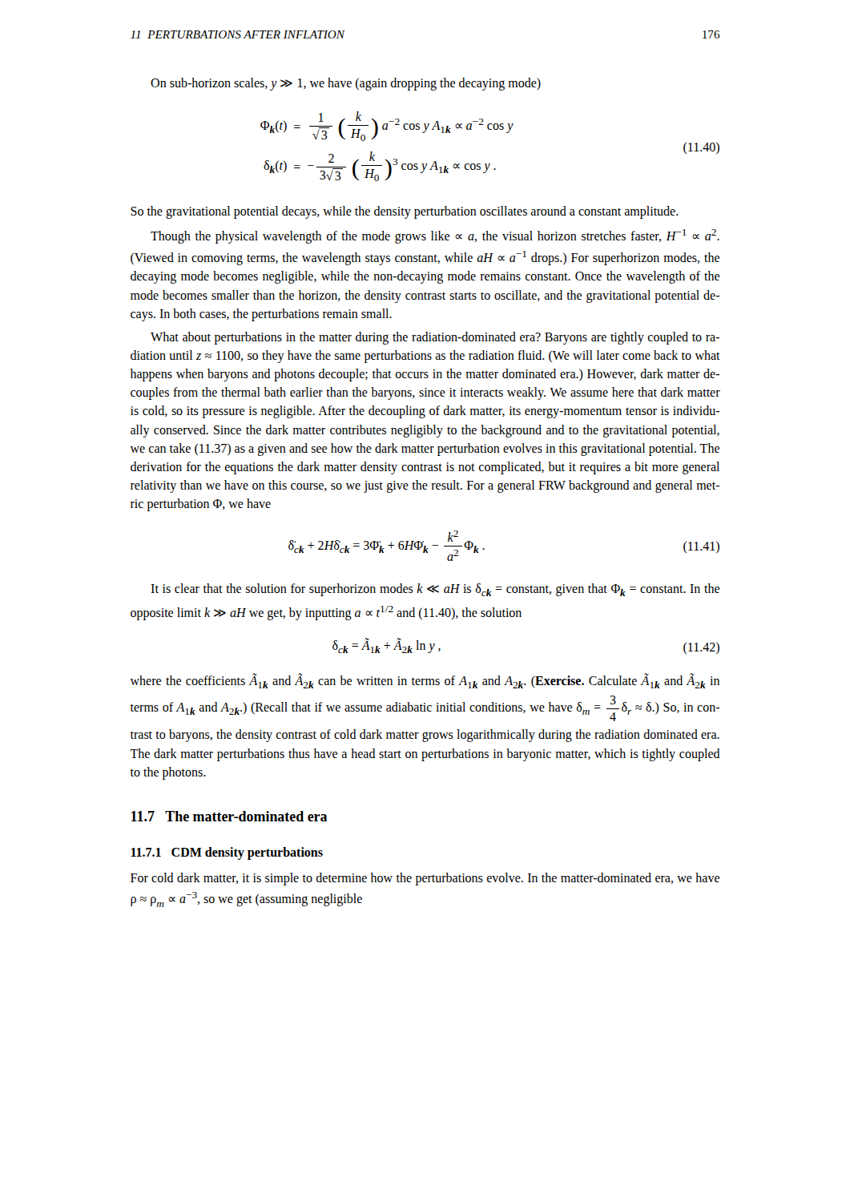11 PERTURBATIONS AFTER INFLATION 176
On sub-horizon scales, y ≫ 1, we have (again dropping the decaying mode)
| Φ k ( t ) | = | 1 √ 3 ( k H 0 ) a −2 cos y A 1 k ∝ a −2 cos y |
| δ k ( t ) | = | − 2 3 √ 3 ( k H 0 ) 3 cos y A 1 k ∝ cos y . |
(11.40)
So the gravitational potential decays, while the density perturbation oscillates around a constant amplitude.
Though the physical wavelength of the mode grows like ∝ a, the visual horizon stretches faster, H−1 ∝ a2. (Viewed in comoving terms, the wavelength stays constant, while aH ∝ a−1 drops.) For superhorizon modes, the decaying mode becomes negligible, while the non-decaying mode remains constant. Once the wavelength of the mode becomes smaller than the horizon, the density contrast starts to oscillate, and the gravitational potential decays. In both cases, the perturbations remain small.
What about perturbations in the matter during the radiation-dominated era? Baryons are tightly coupled to radiation until z ≈ 1100, so they have the same perturbations as the radiation fluid. (We will later come back to what happens when baryons and photons decouple; that occurs in the matter dominated era.) However, dark matter decouples from the thermal bath earlier than the baryons, since it interacts weakly. We assume here that dark matter is cold, so its pressure is negligible. After the decoupling of dark matter, its energy-momentum tensor is individually conserved. Since the dark matter contributes negligibly to the background and to the gravitational potential, we can take (11.37) as a given and see how the dark matter perturbation evolves in this gravitational potential. The derivation for the equations the dark matter density contrast is not complicated, but it requires a bit more general relativity than we have on this course, so we just give the result. For a general FRW background and general metric perturbation Φ, we have
δ̈ck + 2Hδ̇ck = 3Φ̈k + 6HΦ̇k − k2 a2 Φk .
(11.41)
It is clear that the solution for superhorizon modes k ≪ aH is δck = constant, given that Φk = constant. In the opposite limit k ≫ aH we get, by inputting a ∝ t1/2 and (11.40), the solution
δck = Ã1k + Ã2k ln y ,
(11.42)
where the coefficients Ã1k and Ã2k can be written in terms of A1k and A2k. (Exercise. Calculate Ã1k and Ã2k in terms of A1k and A2k.) (Recall that if we assume adiabatic initial conditions, we have δm = 34δr ≈ δ.) So, in contrast to baryons, the density contrast of cold dark matter grows logarithmically during the radiation dominated era. The dark matter perturbations thus have a head start on perturbations in baryonic matter, which is tightly coupled to the photons.
11.7 The matter-dominated era
11.7.1 CDM density perturbations
For cold dark matter, it is simple to determine how the perturbations evolve. In the matter-dominated era, we have ρ ≈ ρm ∝ a−3, so we get (assuming negligible